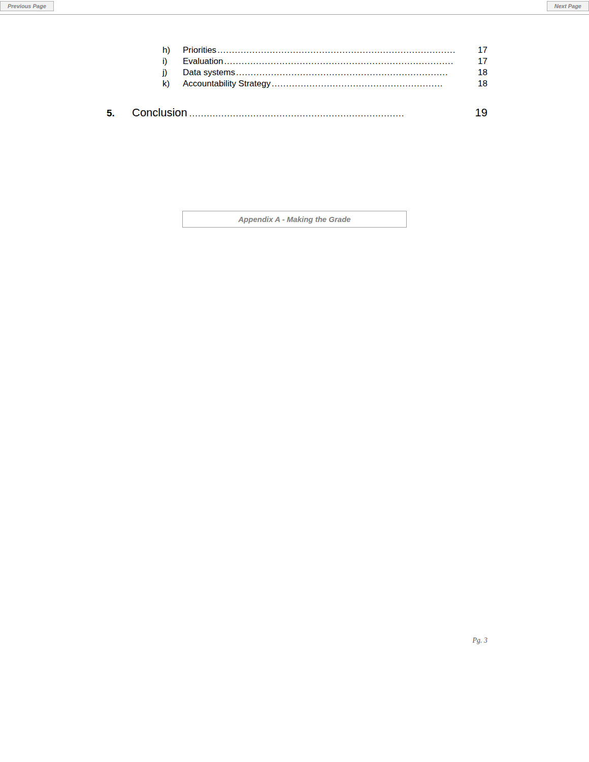Previous Page
Next Page
h) Priorities .................................................................................. 17
i) Evaluation ............................................................................... 17
j) Data systems ......................................................................... 18
k) Accountability Strategy ........................................................... 18
5. Conclusion .......................................................................... 19
Appendix A - Making the Grade
Pg. 3